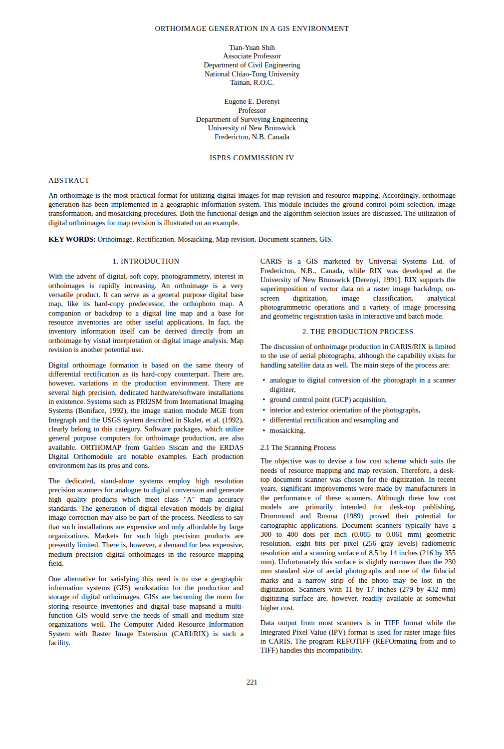ORTHOIMAGE GENERATION IN A GIS ENVIRONMENT
Tian-Yuan Shih
Associate Professor
Department of Civil Engineering
National Chiao-Tung University
Tainan, R.O.C.
Eugene E. Derenyi
Professor
Department of Surveying Engineering
University of New Brunswick
Fredericton, N.B. Canada
ISPRS COMMISSION IV
ABSTRACT
An orthoimage is the most practical format for utilizing digital images for map revision and resource mapping. Accordingly, orthoimage generation has been implemented in a geographic information system. This module includes the ground control point selection, image transformation, and mosaicking procedures. Both the functional design and the algorithm selection issues are discussed. The utilization of digital orthoimages for map revision is illustrated on an example.
KEY WORDS: Orthoimage, Rectification, Mosaicking, Map revision, Document scanners, GIS.
1. INTRODUCTION
With the advent of digital, soft copy, photogrammetry, interest in orthoimages is rapidly increasing. An orthoimage is a very versatile product. It can serve as a general purpose digital base map, like its hard-copy predecessor, the orthophoto map. A companion or backdrop to a digital line map and a base for resource inventories are other useful applications. In fact, the inventory information itself can be derived directly from an orthoimage by visual interpretation or digital image analysis. Map revision is another potential use.
Digital orthoimage formation is based on the same theory of differential rectification as its hard-copy counterpart. There are, however, variations in the production environment. There are several high precision, dedicated hardware/software installations in existence. Systems such as PRI2SM from International Imaging Systems (Boniface, 1992), the image station module MGE from Integraph and the USGS system described in Skalet, et al. (1992), clearly belong to this category. Software packages, which utilize general purpose computers for orthoimage production, are also available. ORTHOMAP from Galileo Siscan and the ERDAS Digital Orthomodule are notable examples. Each production environment has its pros and cons.
The dedicated, stand-alone systems employ high resolution precision scanners for analogue to digital conversion and generate high quality products which meet class "A" map accuracy standards. The generation of digital elevation models by digital image correction may also be part of the process. Needless to say that such installations are expensive and only affordable by large organizations. Markets for such high precision products are presently limited. There is, however, a demand for less expensive, medium precision digital orthoimages in the resource mapping field.
One alternative for satisfying this need is to use a geographic information systems (GIS) workstation for the production and storage of digital orthoimages. GISs are becoming the norm for storing resource inventories and digital base mapsand a multi-function GIS would serve the needs of small and medium size organizations well. The Computer Aided Resource Information System with Raster Image Extension (CARI/RIX) is such a facility.
CARIS is a GIS marketed by Universal Systems Ltd. of Fredericton, N.B., Canada, while RIX was developed at the University of New Brunswick [Derenyi, 1991]. RIX supports the superimposition of vector data on a raster image backdrop, on-screen digitization, image classification, analytical photogrammetric operations and a variety of image processing and geometric registration tasks in interactive and batch mode.
2. THE PRODUCTION PROCESS
The discussion of orthoimage production in CARIS/RIX is limited to the use of aerial photographs, although the capability exists for handling satellite data as well. The main steps of the process are:
analogue to digital conversion of the photograph in a scanner digitizer,
ground control point (GCP) acquisition,
interior and exterior orientation of the photographs,
differential rectification and resampling and
mosaicking.
2.1 The Scanning Process
The objective was to devise a low cost scheme which suits the needs of resource mapping and map revision. Therefore, a desk-top document scanner was chosen for the digitization. In recent years, significant improvements were made by manufacturers in the performance of these scanners. Although these low cost models are primarily intended for desk-top publishing, Drummond and Rosma (1989) proved their potential for cartographic applications. Document scanners typically have a 300 to 400 dots per inch (0.085 to 0.061 mm) geometric resolution, eight bits per pixel (256 gray levels) radiometric resolution and a scanning surface of 8.5 by 14 inches (216 by 355 mm). Unfortunately this surface is slightly narrower than the 230 mm standard size of aerial photographs and one of the fiducial marks and a narrow strip of the photo may be lost in the digitization. Scanners with 11 by 17 inches (279 by 432 mm) digitizing surface are, however, readily available at somewhat higher cost.
Data output from most scanners is in TIFF format while the Integrated Pixel Value (IPV) format is used for raster image files in CARIS. The program REFOTIFF (REFOrmating from and to TIFF) handles this incompatibility.
221